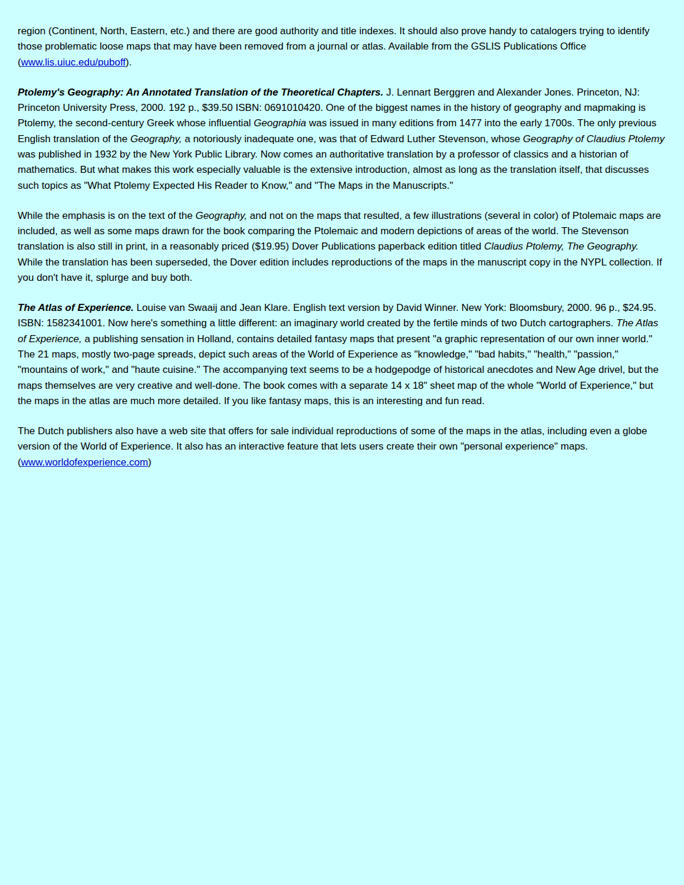region (Continent, North, Eastern, etc.) and there are good authority and title indexes. It should also prove handy to catalogers trying to identify those problematic loose maps that may have been removed from a journal or atlas. Available from the GSLIS Publications Office (www.lis.uiuc.edu/puboff).
Ptolemy's Geography: An Annotated Translation of the Theoretical Chapters. J. Lennart Berggren and Alexander Jones. Princeton, NJ: Princeton University Press, 2000. 192 p., $39.50 ISBN: 0691010420. One of the biggest names in the history of geography and mapmaking is Ptolemy, the second-century Greek whose influential Geographia was issued in many editions from 1477 into the early 1700s. The only previous English translation of the Geography, a notoriously inadequate one, was that of Edward Luther Stevenson, whose Geography of Claudius Ptolemy was published in 1932 by the New York Public Library. Now comes an authoritative translation by a professor of classics and a historian of mathematics. But what makes this work especially valuable is the extensive introduction, almost as long as the translation itself, that discusses such topics as "What Ptolemy Expected His Reader to Know," and "The Maps in the Manuscripts."
While the emphasis is on the text of the Geography, and not on the maps that resulted, a few illustrations (several in color) of Ptolemaic maps are included, as well as some maps drawn for the book comparing the Ptolemaic and modern depictions of areas of the world. The Stevenson translation is also still in print, in a reasonably priced ($19.95) Dover Publications paperback edition titled Claudius Ptolemy, The Geography. While the translation has been superseded, the Dover edition includes reproductions of the maps in the manuscript copy in the NYPL collection. If you don't have it, splurge and buy both.
The Atlas of Experience. Louise van Swaaij and Jean Klare. English text version by David Winner. New York: Bloomsbury, 2000. 96 p., $24.95. ISBN: 1582341001. Now here's something a little different: an imaginary world created by the fertile minds of two Dutch cartographers. The Atlas of Experience, a publishing sensation in Holland, contains detailed fantasy maps that present "a graphic representation of our own inner world." The 21 maps, mostly two-page spreads, depict such areas of the World of Experience as "knowledge," "bad habits," "health," "passion," "mountains of work," and "haute cuisine." The accompanying text seems to be a hodgepodge of historical anecdotes and New Age drivel, but the maps themselves are very creative and well-done. The book comes with a separate 14 x 18" sheet map of the whole "World of Experience," but the maps in the atlas are much more detailed. If you like fantasy maps, this is an interesting and fun read.
The Dutch publishers also have a web site that offers for sale individual reproductions of some of the maps in the atlas, including even a globe version of the World of Experience. It also has an interactive feature that lets users create their own "personal experience" maps. (www.worldofexperience.com)